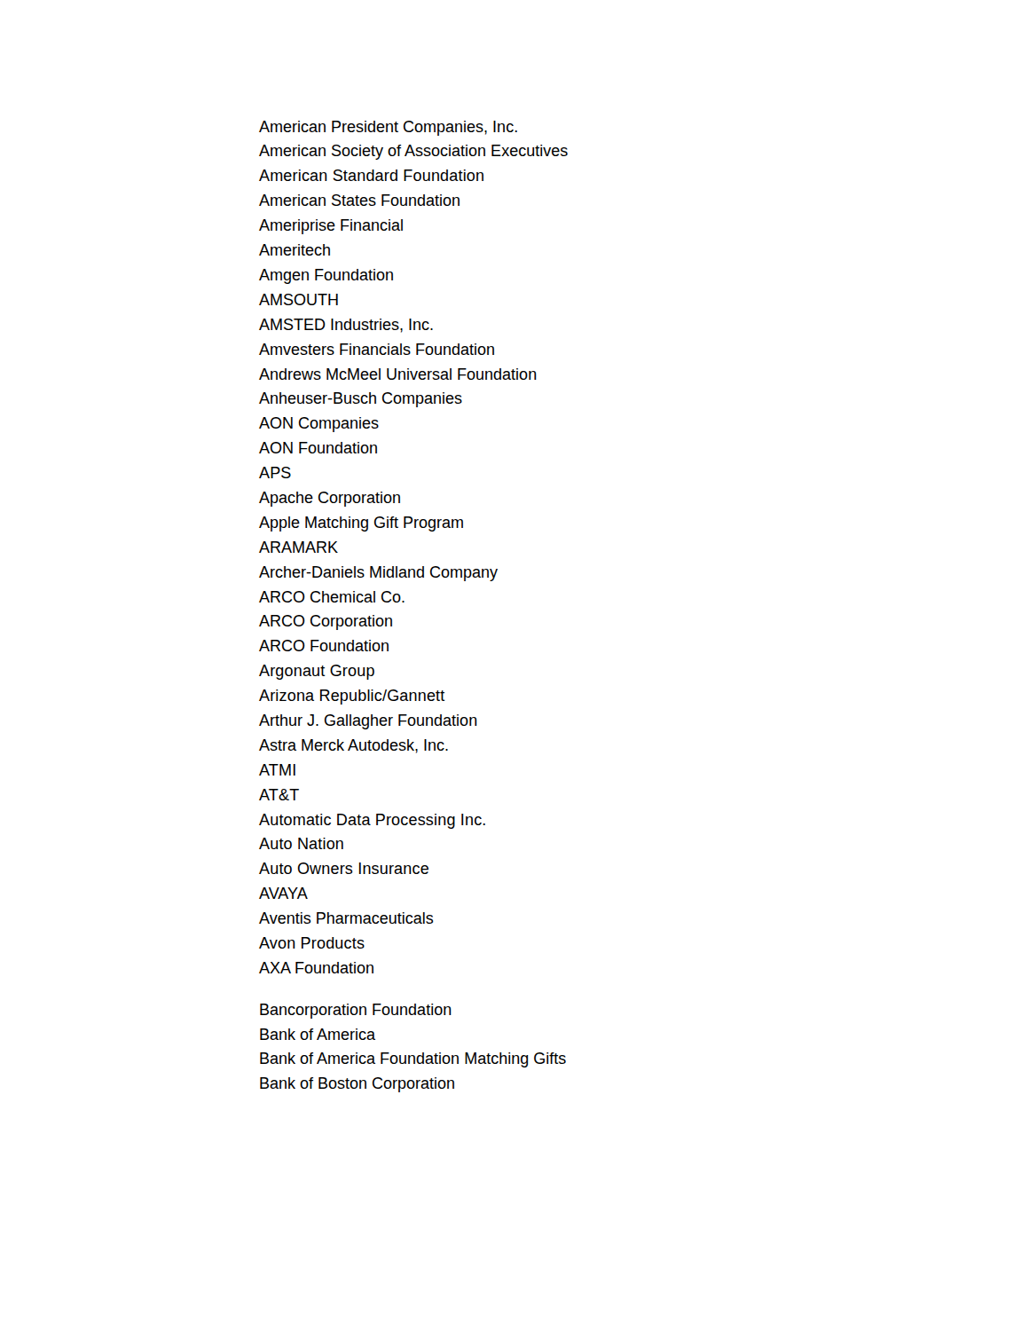American President Companies, Inc.
American Society of Association Executives
American Standard Foundation
American States Foundation
Ameriprise Financial
Ameritech
Amgen Foundation
AMSOUTH
AMSTED Industries, Inc.
Amvesters Financials Foundation
Andrews McMeel Universal Foundation
Anheuser-Busch Companies
AON Companies
AON Foundation
APS
Apache Corporation
Apple Matching Gift Program
ARAMARK
Archer-Daniels Midland Company
ARCO Chemical Co.
ARCO Corporation
ARCO Foundation
Argonaut Group
Arizona Republic/Gannett
Arthur J. Gallagher Foundation
Astra Merck Autodesk, Inc.
ATMI
AT&T
Automatic Data Processing Inc.
Auto Nation
Auto Owners Insurance
AVAYA
Aventis Pharmaceuticals
Avon Products
AXA Foundation
Bancorporation Foundation
Bank of America
Bank of America Foundation Matching Gifts
Bank of Boston Corporation